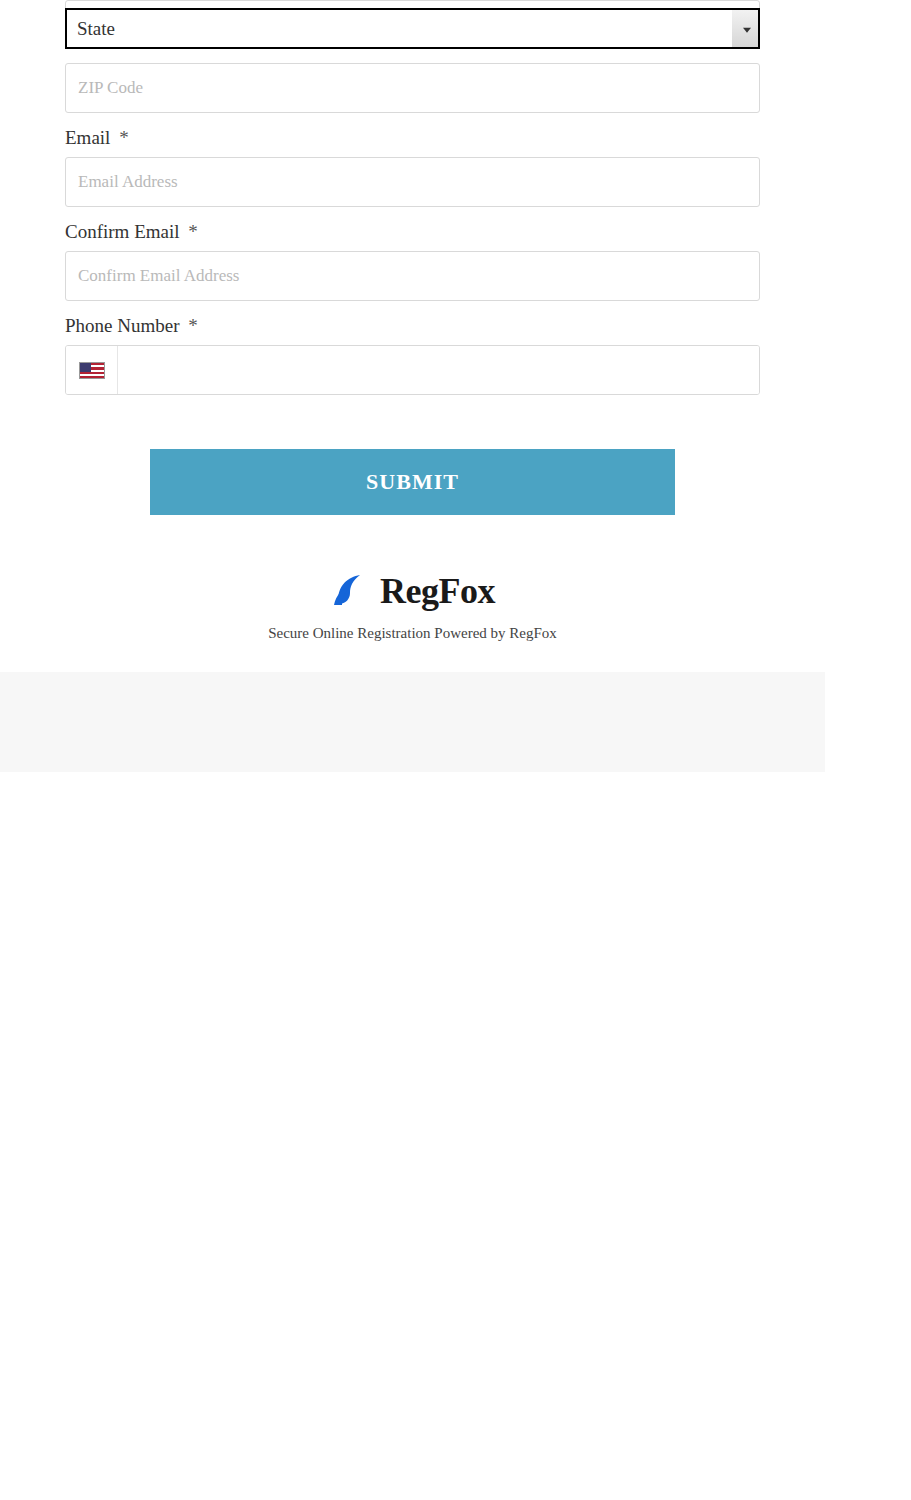State Alabama Alaska Arizona Arkansas California Colorado Connecticut Delaware Florida Georgia Hawaii Idaho Illinois Indiana Iowa Kansas Kentucky Louisiana Maine Maryland Massachusetts Michigan Minnesota Mississippi Missouri Montana Nebraska Nevada New Hampshire New Jersey New Mexico New York North Carolina North Dakota Ohio Oklahoma Oregon Pennsylvania Rhode Island South Carolina South Dakota Tennessee Texas Utah Vermont Virginia Washington West Virginia Wisconsin Wyoming
Email *
Confirm Email *
Phone Number *
SUBMIT
RegFox
Secure Online Registration Powered by RegFox